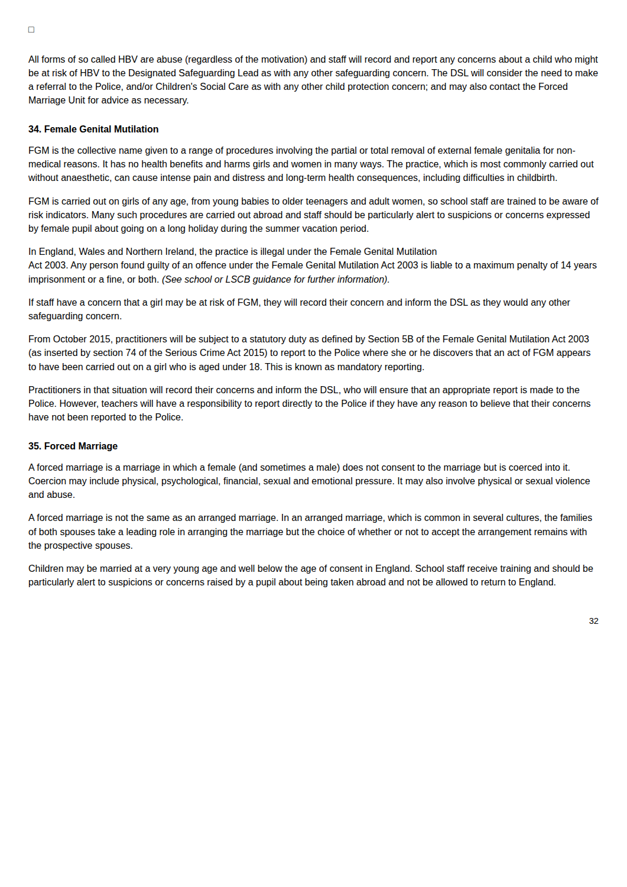□
All forms of so called HBV are abuse (regardless of the motivation) and staff will record and report any concerns about a child who might be at risk of HBV to the Designated Safeguarding Lead as with any other safeguarding concern. The DSL will consider the need to make a referral to the Police, and/or Children's Social Care as with any other child protection concern; and may also contact the Forced Marriage Unit for advice as necessary.
34. Female Genital Mutilation
FGM is the collective name given to a range of procedures involving the partial or total removal of external female genitalia for non-medical reasons. It has no health benefits and harms girls and women in many ways. The practice, which is most commonly carried out without anaesthetic, can cause intense pain and distress and long-term health consequences, including difficulties in childbirth.
FGM is carried out on girls of any age, from young babies to older teenagers and adult women, so school staff are trained to be aware of risk indicators. Many such procedures are carried out abroad and staff should be particularly alert to suspicions or concerns expressed by female pupil about going on a long holiday during the summer vacation period.
In England, Wales and Northern Ireland, the practice is illegal under the Female Genital Mutilation
Act 2003. Any person found guilty of an offence under the Female Genital Mutilation Act 2003 is liable to a maximum penalty of 14 years imprisonment or a fine, or both. (See school or LSCB guidance for further information).
If staff have a concern that a girl may be at risk of FGM, they will record their concern and inform the DSL as they would any other safeguarding concern.
From October 2015, practitioners will be subject to a statutory duty as defined by Section 5B of the Female Genital Mutilation Act 2003 (as inserted by section 74 of the Serious Crime Act 2015) to report to the Police where she or he discovers that an act of FGM appears to have been carried out on a girl who is aged under 18. This is known as mandatory reporting.
Practitioners in that situation will record their concerns and inform the DSL, who will ensure that an appropriate report is made to the Police. However, teachers will have a responsibility to report directly to the Police if they have any reason to believe that their concerns have not been reported to the Police.
35. Forced Marriage
A forced marriage is a marriage in which a female (and sometimes a male) does not consent to the marriage but is coerced into it. Coercion may include physical, psychological, financial, sexual and emotional pressure. It may also involve physical or sexual violence and abuse.
A forced marriage is not the same as an arranged marriage. In an arranged marriage, which is common in several cultures, the families of both spouses take a leading role in arranging the marriage but the choice of whether or not to accept the arrangement remains with the prospective spouses.
Children may be married at a very young age and well below the age of consent in England. School staff receive training and should be particularly alert to suspicions or concerns raised by a pupil about being taken abroad and not be allowed to return to England.
32